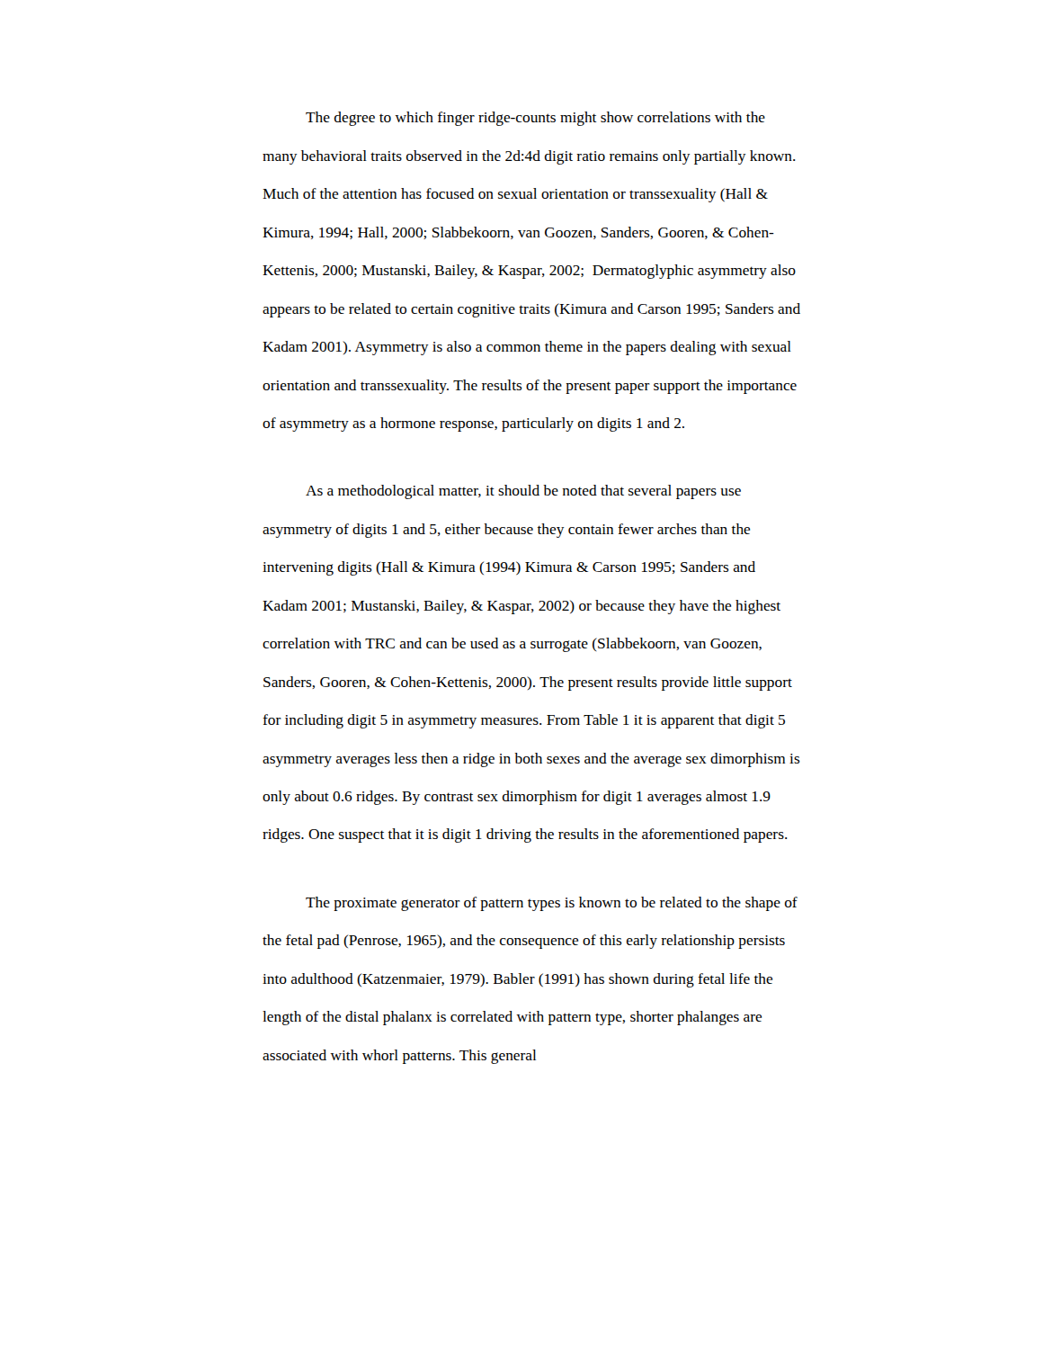The degree to which finger ridge-counts might show correlations with the many behavioral traits observed in the 2d:4d digit ratio remains only partially known. Much of the attention has focused on sexual orientation or transsexuality (Hall & Kimura, 1994; Hall, 2000; Slabbekoorn, van Goozen, Sanders, Gooren, & Cohen-Kettenis, 2000; Mustanski, Bailey, & Kaspar, 2002; Dermatoglyphic asymmetry also appears to be related to certain cognitive traits (Kimura and Carson 1995; Sanders and Kadam 2001). Asymmetry is also a common theme in the papers dealing with sexual orientation and transsexuality. The results of the present paper support the importance of asymmetry as a hormone response, particularly on digits 1 and 2.
As a methodological matter, it should be noted that several papers use asymmetry of digits 1 and 5, either because they contain fewer arches than the intervening digits (Hall & Kimura (1994) Kimura & Carson 1995; Sanders and Kadam 2001; Mustanski, Bailey, & Kaspar, 2002) or because they have the highest correlation with TRC and can be used as a surrogate (Slabbekoorn, van Goozen, Sanders, Gooren, & Cohen-Kettenis, 2000). The present results provide little support for including digit 5 in asymmetry measures. From Table 1 it is apparent that digit 5 asymmetry averages less then a ridge in both sexes and the average sex dimorphism is only about 0.6 ridges. By contrast sex dimorphism for digit 1 averages almost 1.9 ridges. One suspect that it is digit 1 driving the results in the aforementioned papers.
The proximate generator of pattern types is known to be related to the shape of the fetal pad (Penrose, 1965), and the consequence of this early relationship persists into adulthood (Katzenmaier, 1979). Babler (1991) has shown during fetal life the length of the distal phalanx is correlated with pattern type, shorter phalanges are associated with whorl patterns. This general